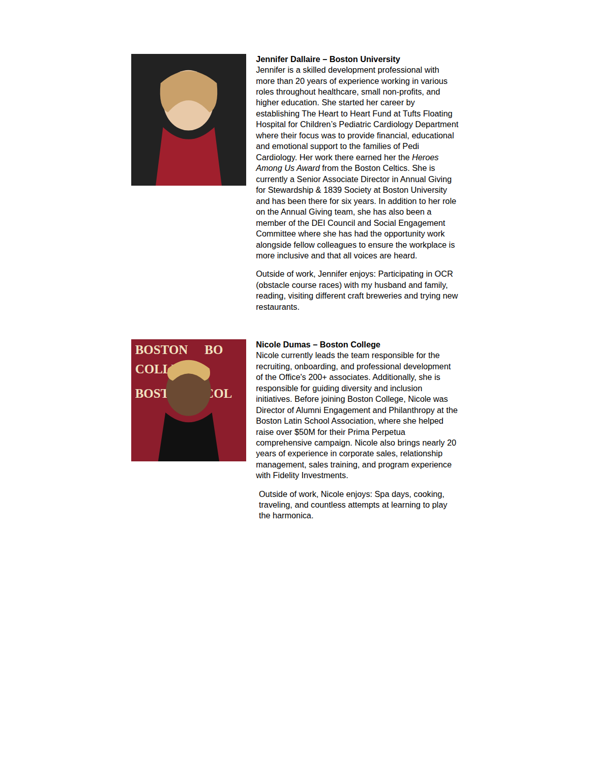Jennifer Dallaire – Boston University
Jennifer is a skilled development professional with more than 20 years of experience working in various roles throughout healthcare, small non-profits, and higher education. She started her career by establishing The Heart to Heart Fund at Tufts Floating Hospital for Children’s Pediatric Cardiology Department where their focus was to provide financial, educational and emotional support to the families of Pedi Cardiology. Her work there earned her the Heroes Among Us Award from the Boston Celtics. She is currently a Senior Associate Director in Annual Giving for Stewardship & 1839 Society at Boston University and has been there for six years. In addition to her role on the Annual Giving team, she has also been a member of the DEI Council and Social Engagement Committee where she has had the opportunity work alongside fellow colleagues to ensure the workplace is more inclusive and that all voices are heard.
Outside of work, Jennifer enjoys: Participating in OCR (obstacle course races) with my husband and family, reading, visiting different craft breweries and trying new restaurants.
Nicole Dumas – Boston College
Nicole currently leads the team responsible for the recruiting, onboarding, and professional development of the Office's 200+ associates. Additionally, she is responsible for guiding diversity and inclusion initiatives. Before joining Boston College, Nicole was Director of Alumni Engagement and Philanthropy at the Boston Latin School Association, where she helped raise over $50M for their Prima Perpetua comprehensive campaign. Nicole also brings nearly 20 years of experience in corporate sales, relationship management, sales training, and program experience with Fidelity Investments.
Outside of work, Nicole enjoys: Spa days, cooking, traveling, and countless attempts at learning to play the harmonica.